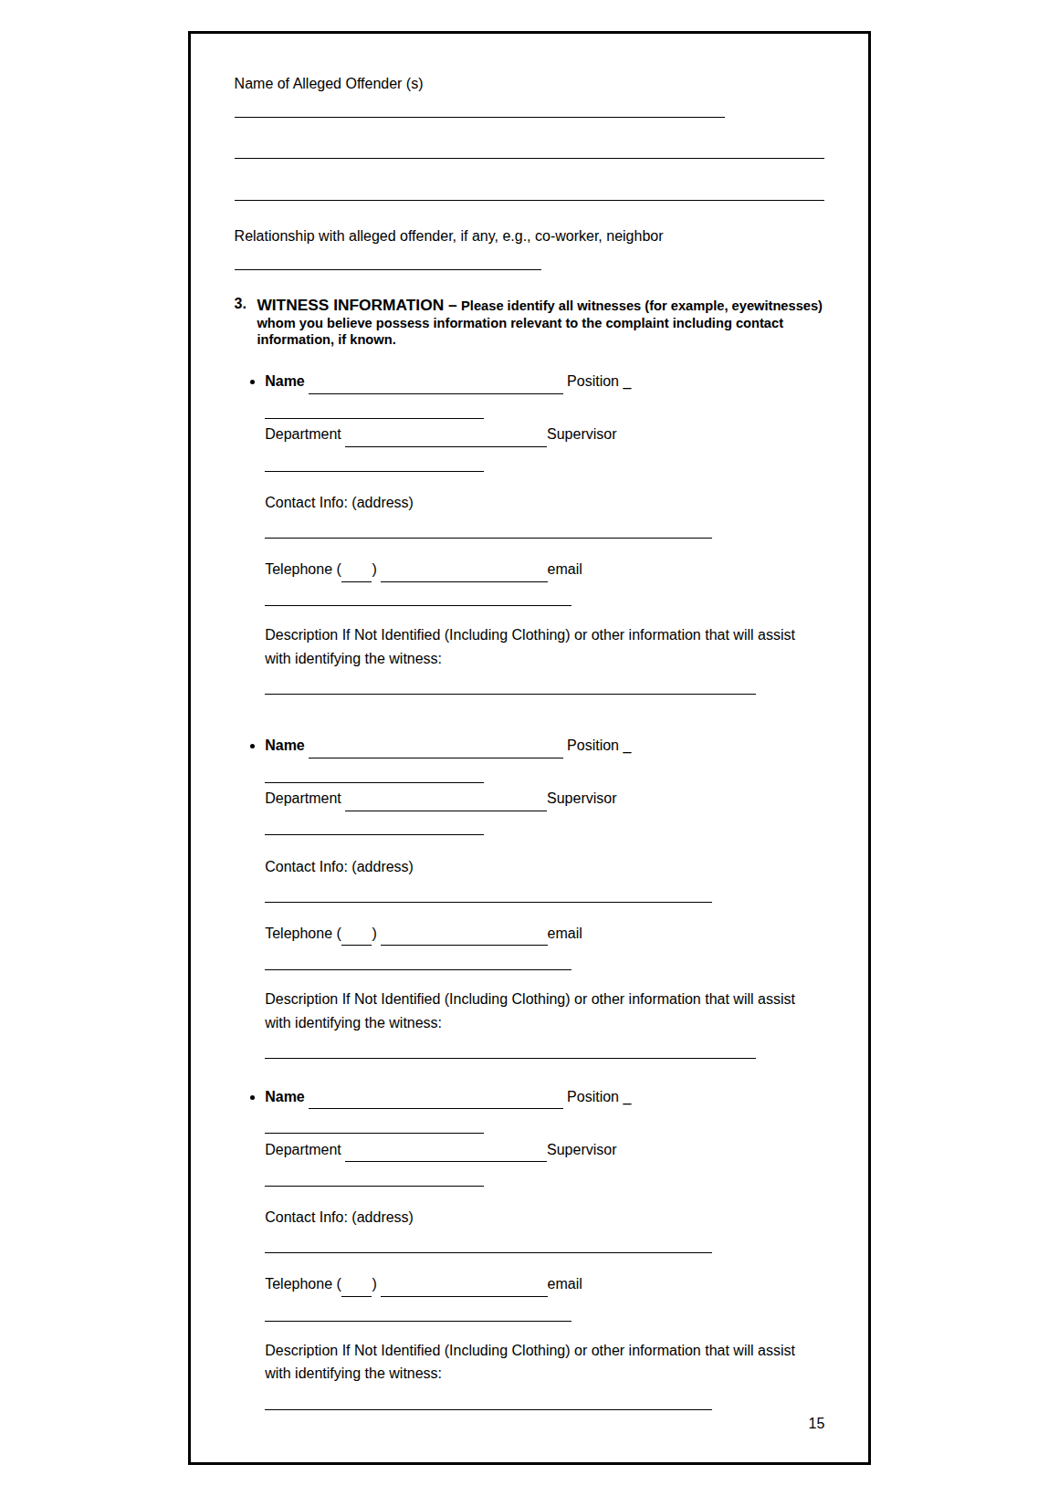Name of Alleged Offender (s)
Relationship with alleged offender, if any, e.g., co-worker, neighbor
3. WITNESS INFORMATION – Please identify all witnesses (for example, eyewitnesses) whom you believe possess information relevant to the complaint including contact information, if known.
Name Position _
Department Supervisor
Contact Info: (address)
Telephone ( ) email
Description If Not Identified (Including Clothing) or other information that will assist with identifying the witness:
Name Position _
Department Supervisor
Contact Info: (address)
Telephone ( ) email
Description If Not Identified (Including Clothing) or other information that will assist with identifying the witness:
Name Position _
Department Supervisor
Contact Info: (address)
Telephone ( ) email
Description If Not Identified (Including Clothing) or other information that will assist with identifying the witness:
15